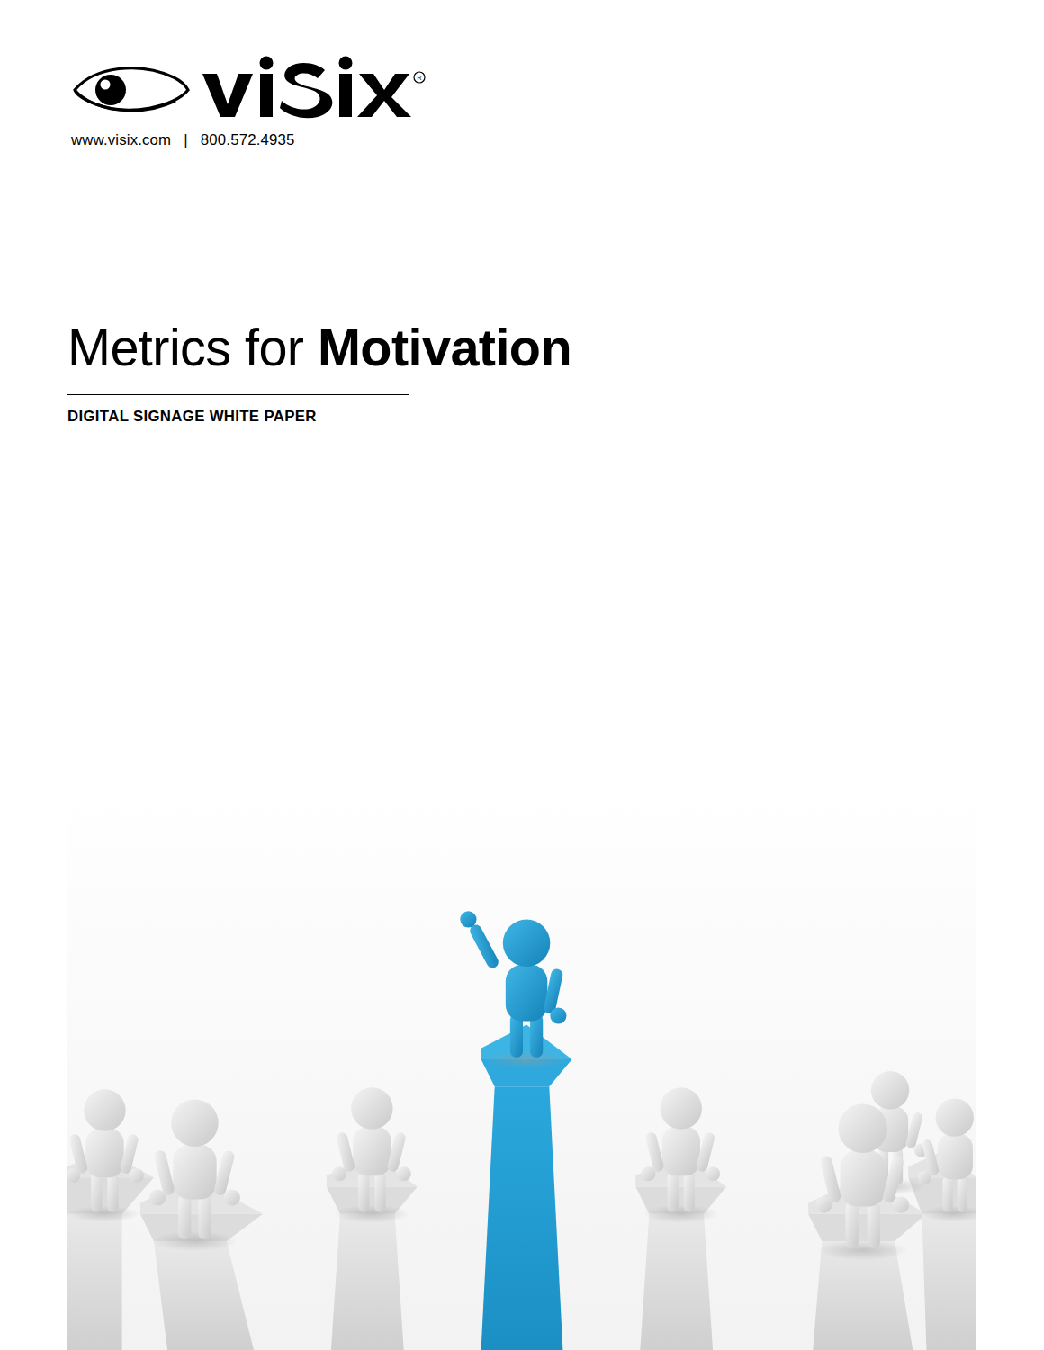R
www.visix.com | 800.572.4935
Metrics for Motivation
Digital Signage White Paper